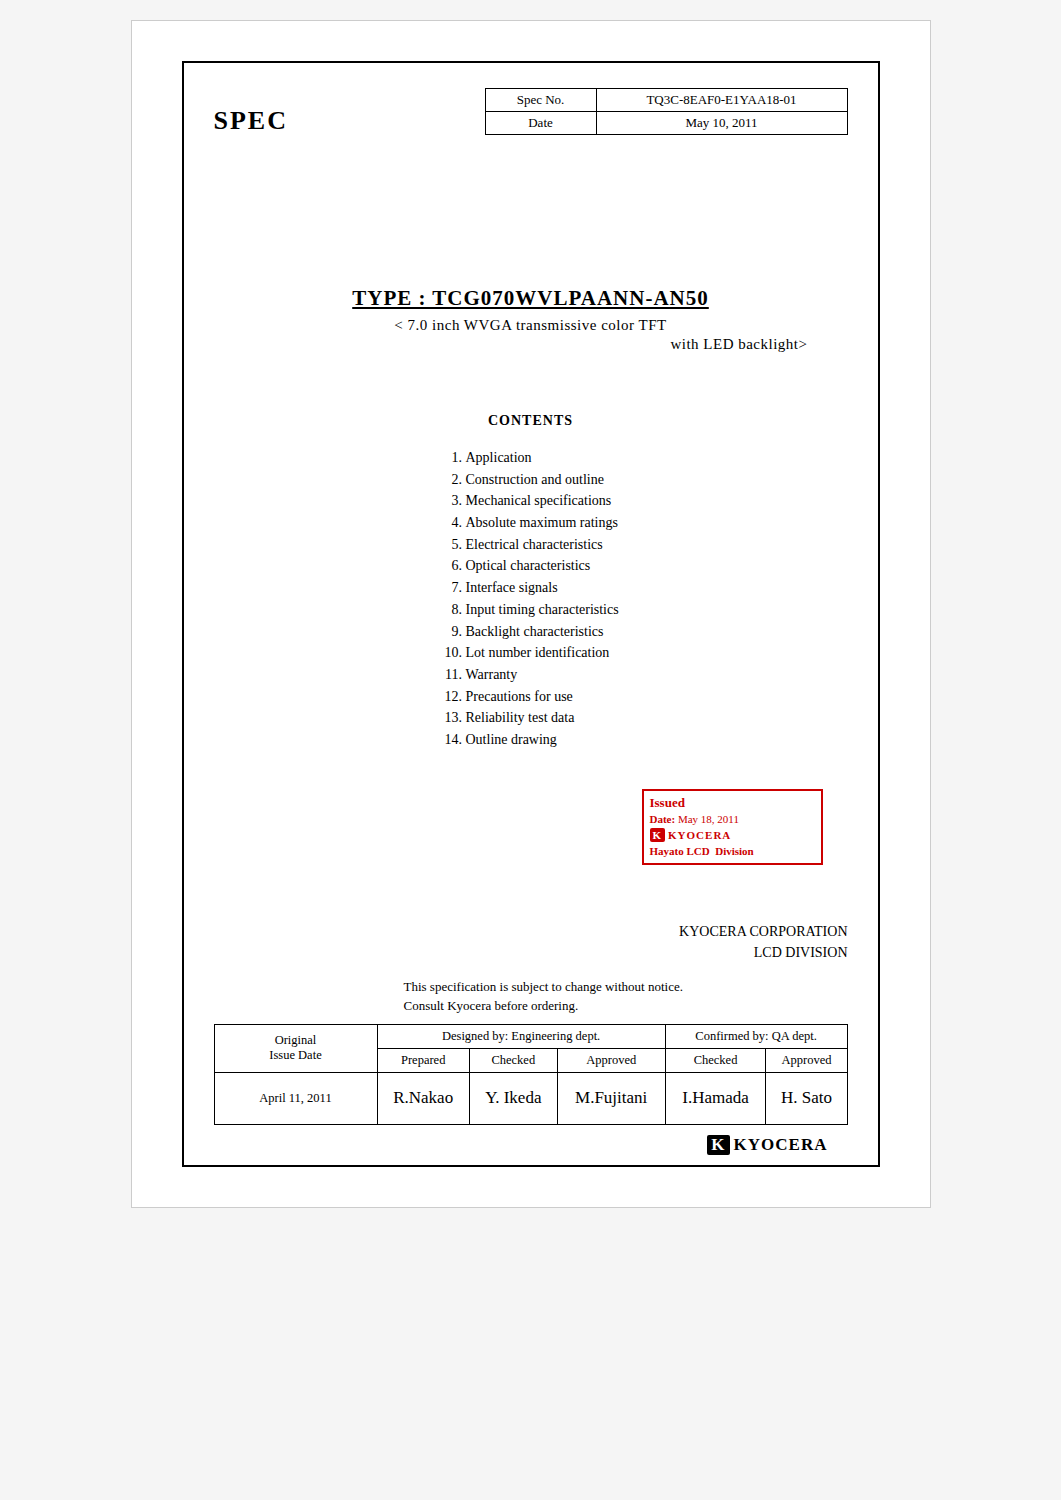SPEC
| Spec No. | TQ3C-8EAF0-E1YAA18-01 |
| Date | May 10, 2011 |
TYPE : TCG070WVLPAANN-AN50
< 7.0 inch WVGA transmissive color TFT with LED backlight>
CONTENTS
Application
Construction and outline
Mechanical specifications
Absolute maximum ratings
Electrical characteristics
Optical characteristics
Interface signals
Input timing characteristics
Backlight characteristics
Lot number identification
Warranty
Precautions for use
Reliability test data
Outline drawing
Issued
Date: May 18, 2011
KKYOCERA
Hayato LCD Division
KYOCERA CORPORATION
LCD DIVISION
This specification is subject to change without notice.
Consult Kyocera before ordering.
| Original Issue Date | Designed by: Engineering dept. | Confirmed by: QA dept. |
| Prepared | Checked | Approved | Checked | Approved |
| April 11, 2011 | R.Nakao | Y. Ikeda | M.Fujitani | I.Hamada | H. Sato |
KKYOCERA